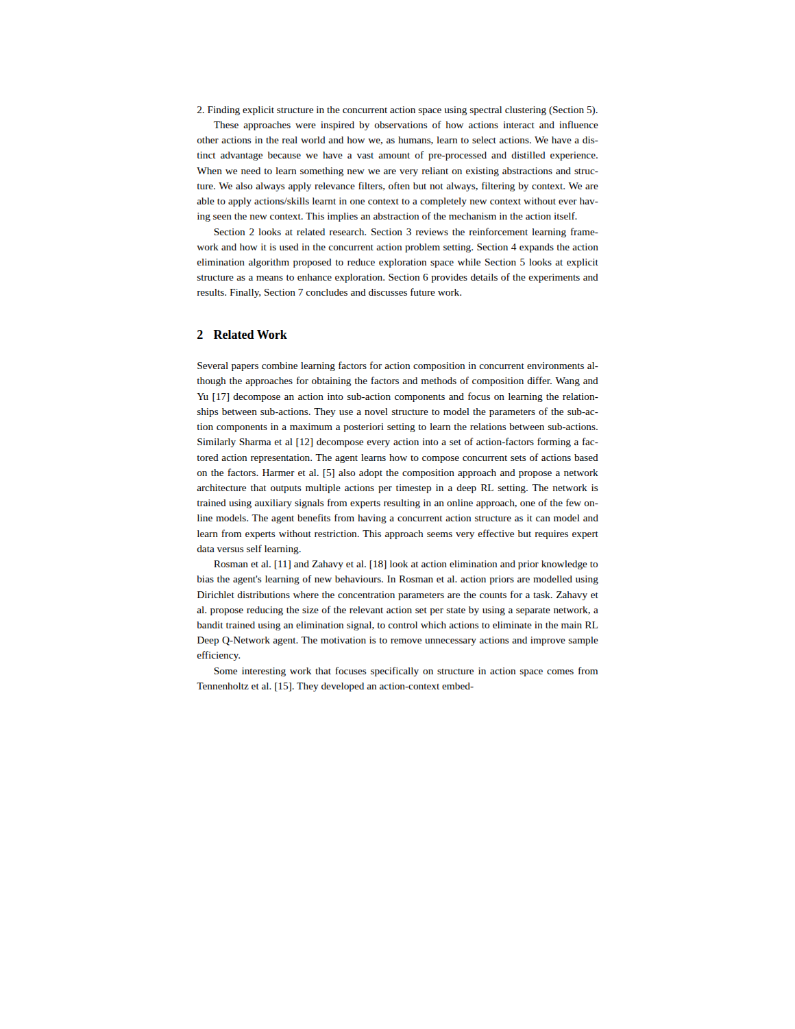2. Finding explicit structure in the concurrent action space using spectral clustering (Section 5).
These approaches were inspired by observations of how actions interact and influence other actions in the real world and how we, as humans, learn to select actions. We have a distinct advantage because we have a vast amount of pre-processed and distilled experience. When we need to learn something new we are very reliant on existing abstractions and structure. We also always apply relevance filters, often but not always, filtering by context. We are able to apply actions/skills learnt in one context to a completely new context without ever having seen the new context. This implies an abstraction of the mechanism in the action itself.
Section 2 looks at related research. Section 3 reviews the reinforcement learning framework and how it is used in the concurrent action problem setting. Section 4 expands the action elimination algorithm proposed to reduce exploration space while Section 5 looks at explicit structure as a means to enhance exploration. Section 6 provides details of the experiments and results. Finally, Section 7 concludes and discusses future work.
2 Related Work
Several papers combine learning factors for action composition in concurrent environments although the approaches for obtaining the factors and methods of composition differ. Wang and Yu [17] decompose an action into sub-action components and focus on learning the relationships between sub-actions. They use a novel structure to model the parameters of the sub-action components in a maximum a posteriori setting to learn the relations between sub-actions. Similarly Sharma et al [12] decompose every action into a set of action-factors forming a factored action representation. The agent learns how to compose concurrent sets of actions based on the factors. Harmer et al. [5] also adopt the composition approach and propose a network architecture that outputs multiple actions per timestep in a deep RL setting. The network is trained using auxiliary signals from experts resulting in an online approach, one of the few online models. The agent benefits from having a concurrent action structure as it can model and learn from experts without restriction. This approach seems very effective but requires expert data versus self learning.
Rosman et al. [11] and Zahavy et al. [18] look at action elimination and prior knowledge to bias the agent's learning of new behaviours. In Rosman et al. action priors are modelled using Dirichlet distributions where the concentration parameters are the counts for a task. Zahavy et al. propose reducing the size of the relevant action set per state by using a separate network, a bandit trained using an elimination signal, to control which actions to eliminate in the main RL Deep Q-Network agent. The motivation is to remove unnecessary actions and improve sample efficiency.
Some interesting work that focuses specifically on structure in action space comes from Tennenholtz et al. [15]. They developed an action-context embed-